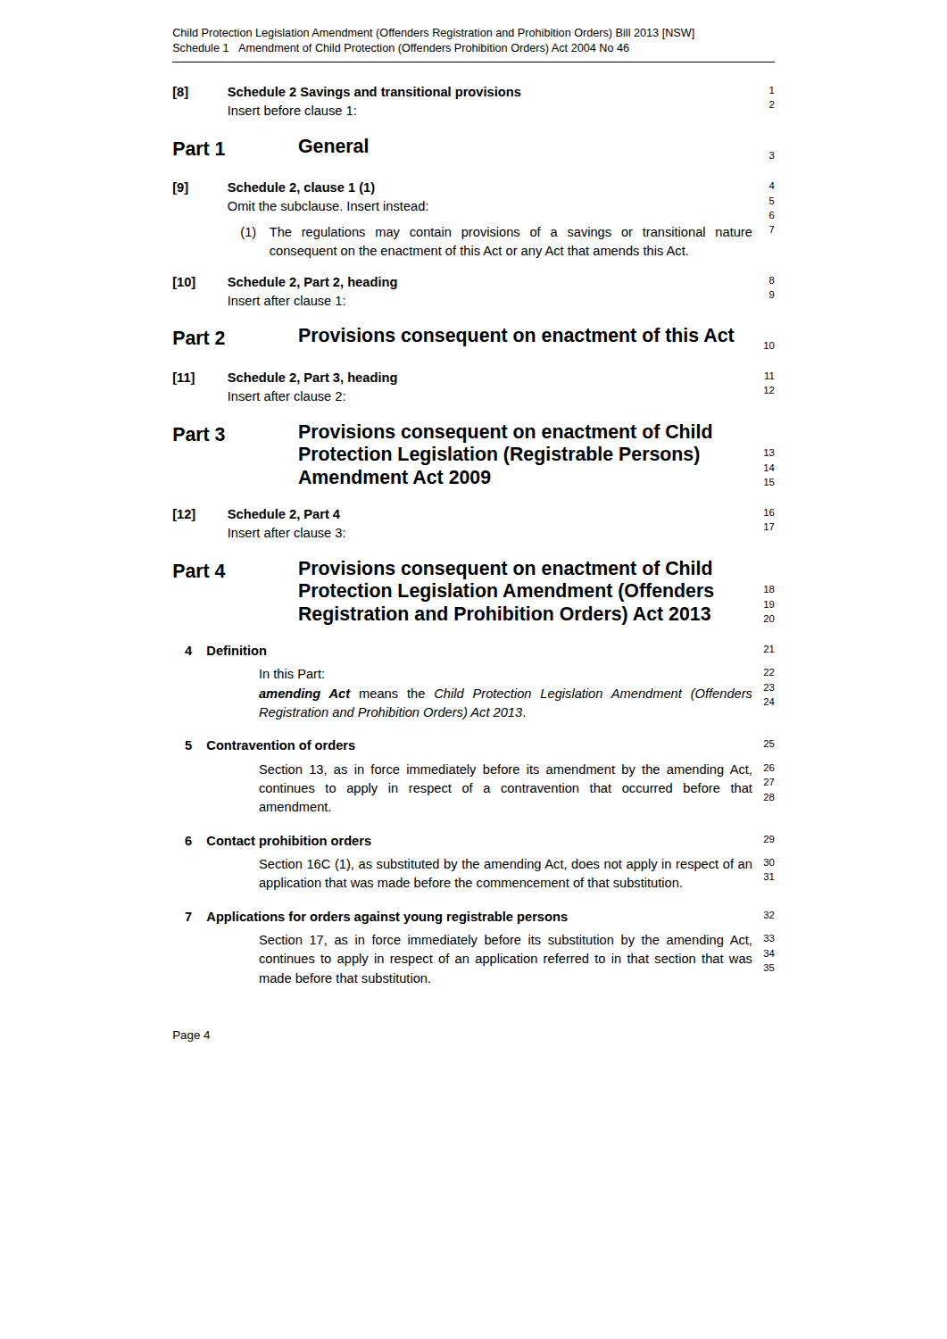Child Protection Legislation Amendment (Offenders Registration and Prohibition Orders) Bill 2013 [NSW] Schedule 1 Amendment of Child Protection (Offenders Prohibition Orders) Act 2004 No 46
[8]
Schedule 2 Savings and transitional provisions
Insert before clause 1:
12
Part 1
General
3
[9]
Schedule 2, clause 1 (1)
Omit the subclause. Insert instead:
(1)
The regulations may contain provisions of a savings or transitional nature consequent on the enactment of this Act or any Act that amends this Act.
4567
[10]
Schedule 2, Part 2, heading
Insert after clause 1:
89
Part 2
Provisions consequent on enactment of this Act
10
[11]
Schedule 2, Part 3, heading
Insert after clause 2:
1112
Part 3
Provisions consequent on enactment of Child Protection Legislation (Registrable Persons) Amendment Act 2009
131415
[12]
Schedule 2, Part 4
Insert after clause 3:
1617
Part 4
Provisions consequent on enactment of Child Protection Legislation Amendment (Offenders Registration and Prohibition Orders) Act 2013
181920
4
Definition
21
In this Part:
amending Act means the Child Protection Legislation Amendment (Offenders Registration and Prohibition Orders) Act 2013.
222324
5
Contravention of orders
25
Section 13, as in force immediately before its amendment by the amending Act, continues to apply in respect of a contravention that occurred before that amendment.
262728
6
Contact prohibition orders
29
Section 16C (1), as substituted by the amending Act, does not apply in respect of an application that was made before the commencement of that substitution.
3031
7
Applications for orders against young registrable persons
32
Section 17, as in force immediately before its substitution by the amending Act, continues to apply in respect of an application referred to in that section that was made before that substitution.
333435
Page 4